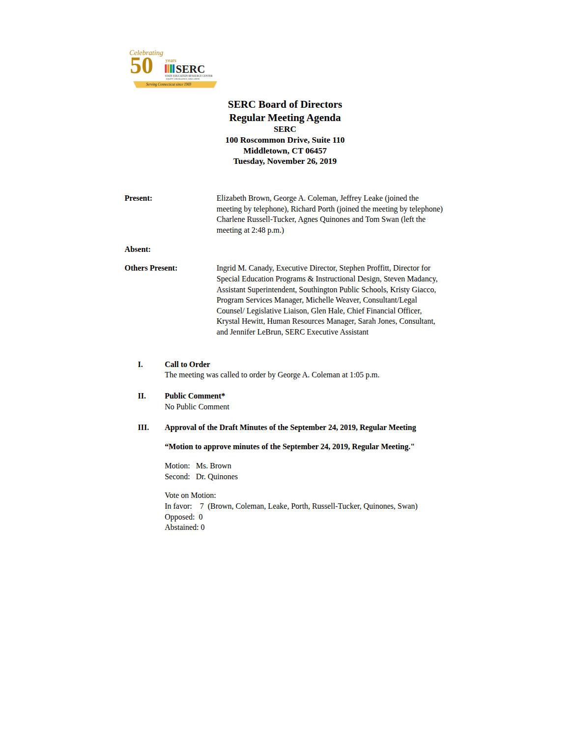SERC Board of Directors
Regular Meeting Agenda
SERC
100 Roscommon Drive, Suite 110
Middletown, CT 06457
Tuesday, November 26, 2019
| Present: | Elizabeth Brown, George A. Coleman, Jeffrey Leake (joined the meeting by telephone), Richard Porth (joined the meeting by telephone) Charlene Russell-Tucker, Agnes Quinones and Tom Swan (left the meeting at 2:48 p.m.) |
| Absent: | |
| Others Present: | Ingrid M. Canady, Executive Director, Stephen Proffitt, Director for Special Education Programs & Instructional Design, Steven Madancy, Assistant Superintendent, Southington Public Schools, Kristy Giacco, Program Services Manager, Michelle Weaver, Consultant/Legal Counsel/ Legislative Liaison, Glen Hale, Chief Financial Officer, Krystal Hewitt, Human Resources Manager, Sarah Jones, Consultant, and Jennifer LeBrun, SERC Executive Assistant |
I.
Call to Order
The meeting was called to order by George A. Coleman at 1:05 p.m.
II.
Public Comment*
No Public Comment
III.
Approval of the Draft Minutes of the September 24, 2019, Regular Meeting
“Motion to approve minutes of the September 24, 2019, Regular Meeting."
Motion: Ms. Brown
Second: Dr. Quinones
Vote on Motion:
In favor: 7 (Brown, Coleman, Leake, Porth, Russell-Tucker, Quinones, Swan)
Opposed: 0
Abstained: 0